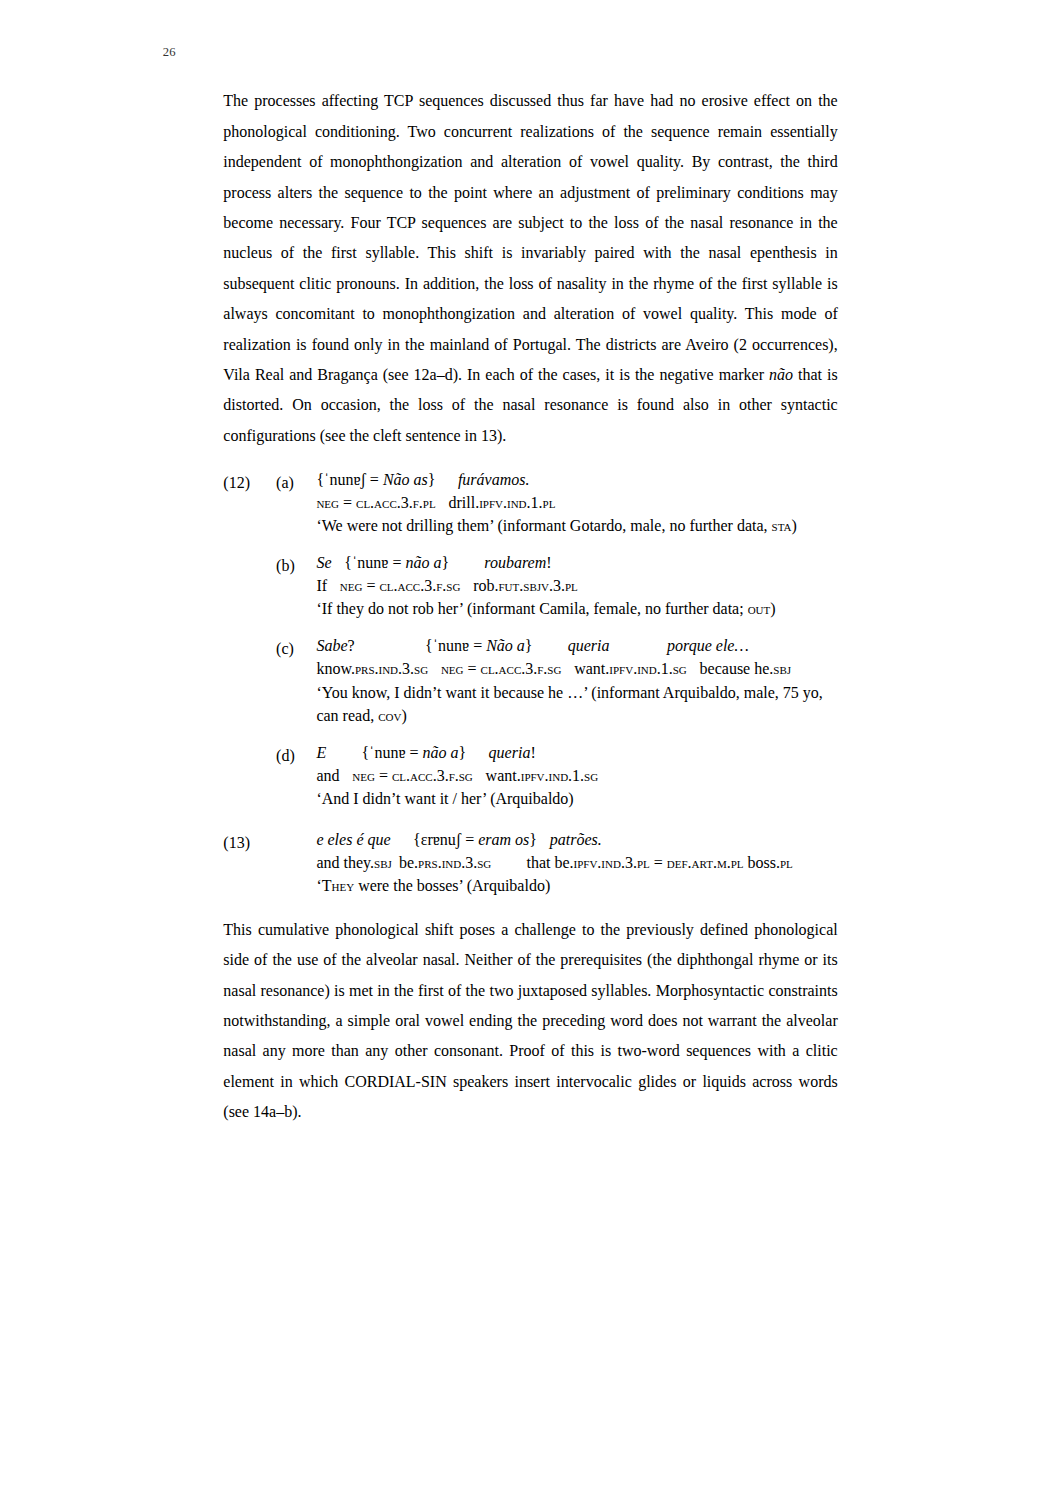26
The processes affecting TCP sequences discussed thus far have had no erosive effect on the phonological conditioning. Two concurrent realizations of the sequence remain essentially independent of monophthongization and alteration of vowel quality. By contrast, the third process alters the sequence to the point where an adjustment of preliminary conditions may become necessary. Four TCP sequences are subject to the loss of the nasal resonance in the nucleus of the first syllable. This shift is invariably paired with the nasal epenthesis in subsequent clitic pronouns. In addition, the loss of nasality in the rhyme of the first syllable is always concomitant to monophthongization and alteration of vowel quality. This mode of realization is found only in the mainland of Portugal. The districts are Aveiro (2 occurrences), Vila Real and Bragança (see 12a–d). In each of the cases, it is the negative marker não that is distorted. On occasion, the loss of the nasal resonance is found also in other syntactic configurations (see the cleft sentence in 13).
(12)
(a)
{ˈnunɐʃ = Não as} furávamos.
neg = cl.acc.3.f.pl drill.ipfv.ind.1.pl
‘We were not drilling them’ (informant Gotardo, male, no further data, sta)
(b)
Se {ˈnunɐ = não a} roubarem!
If neg = cl.acc.3.f.sg rob.fut.sbjv.3.pl
‘If they do not rob her’ (informant Camila, female, no further data; out)
(c)
Sabe? {ˈnunɐ = Não a} queria porque ele…
know.prs.ind.3.sg neg = cl.acc.3.f.sg want.ipfv.ind.1.sg because he.sbj
‘You know, I didn’t want it because he …’ (informant Arquibaldo, male, 75 yo, can read, cov)
(d)
E {ˈnunɐ = não a} queria!
and neg = cl.acc.3.f.sg want.ipfv.ind.1.sg
‘And I didn’t want it / her’ (Arquibaldo)
(13)
e eles é que {ɛrɐnuʃ = eram os} patrões.
and they.sbj be.prs.ind.3.sg that be.ipfv.ind.3.pl = def.art.m.pl boss.pl
‘They were the bosses’ (Arquibaldo)
This cumulative phonological shift poses a challenge to the previously defined phonological side of the use of the alveolar nasal. Neither of the prerequisites (the diphthongal rhyme or its nasal resonance) is met in the first of the two juxtaposed syllables. Morphosyntactic constraints notwithstanding, a simple oral vowel ending the preceding word does not warrant the alveolar nasal any more than any other consonant. Proof of this is two-word sequences with a clitic element in which CORDIAL-SIN speakers insert intervocalic glides or liquids across words (see 14a–b).